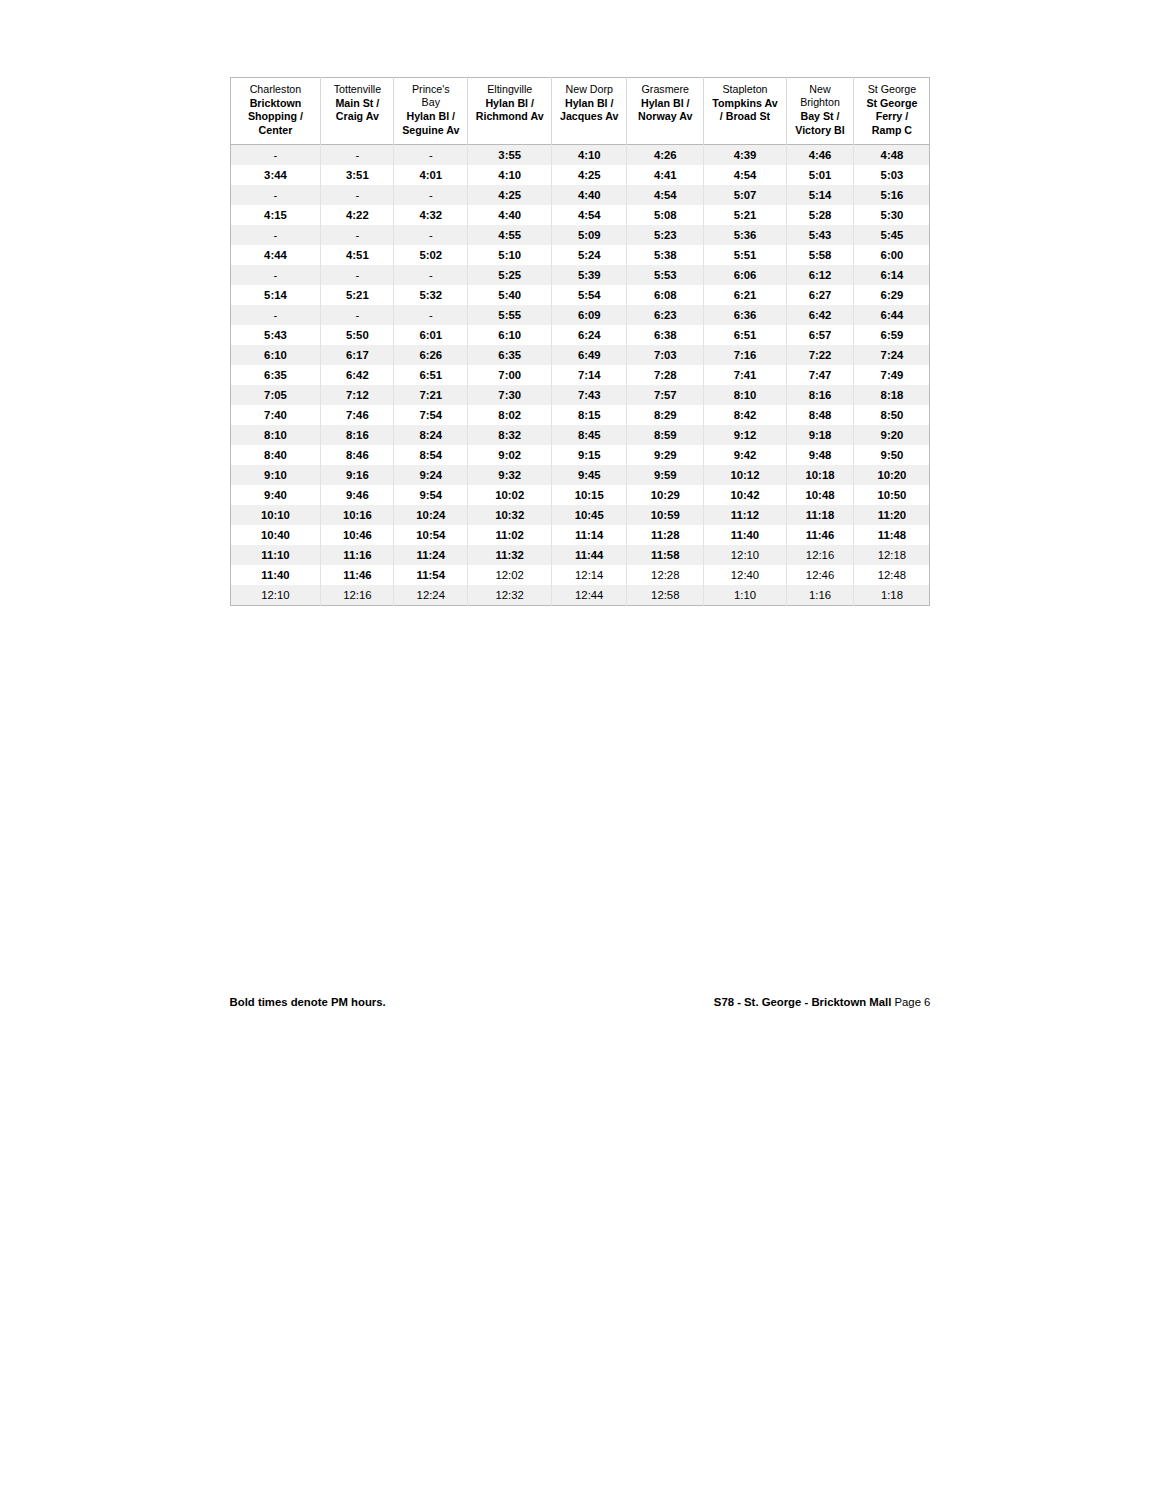| Charleston Bricktown Shopping / Center | Tottenville Main St / Craig Av | Prince's Bay Hylan Bl / Seguine Av | Eltingville Hylan Bl / Richmond Av | New Dorp Hylan Bl / Jacques Av | Grasmere Hylan Bl / Norway Av | Stapleton Tompkins Av / Broad St | New Brighton Bay St / Victory Bl | St George St George Ferry / Ramp C |
| --- | --- | --- | --- | --- | --- | --- | --- | --- |
| - | - | - | 3:55 | 4:10 | 4:26 | 4:39 | 4:46 | 4:48 |
| 3:44 | 3:51 | 4:01 | 4:10 | 4:25 | 4:41 | 4:54 | 5:01 | 5:03 |
| - | - | - | 4:25 | 4:40 | 4:54 | 5:07 | 5:14 | 5:16 |
| 4:15 | 4:22 | 4:32 | 4:40 | 4:54 | 5:08 | 5:21 | 5:28 | 5:30 |
| - | - | - | 4:55 | 5:09 | 5:23 | 5:36 | 5:43 | 5:45 |
| 4:44 | 4:51 | 5:02 | 5:10 | 5:24 | 5:38 | 5:51 | 5:58 | 6:00 |
| - | - | - | 5:25 | 5:39 | 5:53 | 6:06 | 6:12 | 6:14 |
| 5:14 | 5:21 | 5:32 | 5:40 | 5:54 | 6:08 | 6:21 | 6:27 | 6:29 |
| - | - | - | 5:55 | 6:09 | 6:23 | 6:36 | 6:42 | 6:44 |
| 5:43 | 5:50 | 6:01 | 6:10 | 6:24 | 6:38 | 6:51 | 6:57 | 6:59 |
| 6:10 | 6:17 | 6:26 | 6:35 | 6:49 | 7:03 | 7:16 | 7:22 | 7:24 |
| 6:35 | 6:42 | 6:51 | 7:00 | 7:14 | 7:28 | 7:41 | 7:47 | 7:49 |
| 7:05 | 7:12 | 7:21 | 7:30 | 7:43 | 7:57 | 8:10 | 8:16 | 8:18 |
| 7:40 | 7:46 | 7:54 | 8:02 | 8:15 | 8:29 | 8:42 | 8:48 | 8:50 |
| 8:10 | 8:16 | 8:24 | 8:32 | 8:45 | 8:59 | 9:12 | 9:18 | 9:20 |
| 8:40 | 8:46 | 8:54 | 9:02 | 9:15 | 9:29 | 9:42 | 9:48 | 9:50 |
| 9:10 | 9:16 | 9:24 | 9:32 | 9:45 | 9:59 | 10:12 | 10:18 | 10:20 |
| 9:40 | 9:46 | 9:54 | 10:02 | 10:15 | 10:29 | 10:42 | 10:48 | 10:50 |
| 10:10 | 10:16 | 10:24 | 10:32 | 10:45 | 10:59 | 11:12 | 11:18 | 11:20 |
| 10:40 | 10:46 | 10:54 | 11:02 | 11:14 | 11:28 | 11:40 | 11:46 | 11:48 |
| 11:10 | 11:16 | 11:24 | 11:32 | 11:44 | 11:58 | 12:10 | 12:16 | 12:18 |
| 11:40 | 11:46 | 11:54 | 12:02 | 12:14 | 12:28 | 12:40 | 12:46 | 12:48 |
| 12:10 | 12:16 | 12:24 | 12:32 | 12:44 | 12:58 | 1:10 | 1:16 | 1:18 |
Bold times denote PM hours.
S78 - St. George - Bricktown Mall Page 6